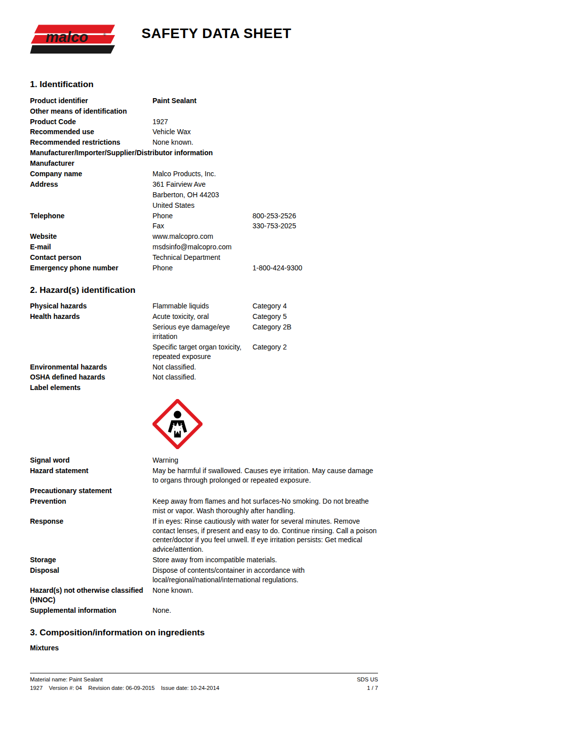malco ®
SAFETY DATA SHEET
1. Identification
| Product identifier | Paint Sealant |
| Other means of identification | |
| Product Code | 1927 |
| Recommended use | Vehicle Wax |
| Recommended restrictions | None known. |
| Manufacturer/Importer/Supplier/Distributor information |
| Manufacturer |
| Company name | Malco Products, Inc. | |
| Address | 361 Fairview Ave | |
| | Barberton, OH 44203 | |
| | United States | |
| Telephone | Phone | 800-253-2526 |
| | Fax | 330-753-2025 |
| Website | www.malcopro.com |
| E-mail | msdsinfo@malcopro.com |
| Contact person | Technical Department |
| Emergency phone number | Phone | 1-800-424-9300 |
2. Hazard(s) identification
| Physical hazards | Flammable liquids | Category 4 |
| Health hazards | Acute toxicity, oral | Category 5 |
| | Serious eye damage/eye irritation | Category 2B |
| | Specific target organ toxicity, repeated exposure | Category 2 |
| Environmental hazards | Not classified. |
| OSHA defined hazards | Not classified. |
| Label elements |
| Signal word | Warning |
| Hazard statement | May be harmful if swallowed. Causes eye irritation. May cause damage to organs through prolonged or repeated exposure. |
| Precautionary statement | |
| Prevention | Keep away from flames and hot surfaces-No smoking. Do not breathe mist or vapor. Wash thoroughly after handling. |
| Response | If in eyes: Rinse cautiously with water for several minutes. Remove contact lenses, if present and easy to do. Continue rinsing. Call a poison center/doctor if you feel unwell. If eye irritation persists: Get medical advice/attention. |
| Storage | Store away from incompatible materials. |
| Disposal | Dispose of contents/container in accordance with local/regional/national/international regulations. |
| Hazard(s) not otherwise classified (HNOC) | None known. |
| Supplemental information | None. |
3. Composition/information on ingredients
Mixtures
Material name: Paint Sealant
1927 Version #: 04 Revision date: 06-09-2015 Issue date: 10-24-2014
SDS US
1 / 7